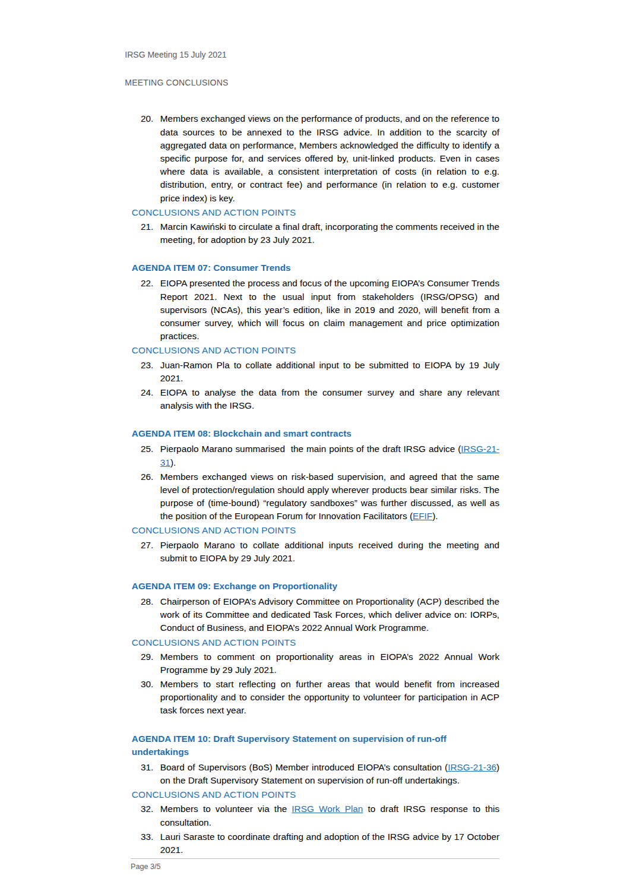IRSG Meeting 15 July 2021
MEETING CONCLUSIONS
20. Members exchanged views on the performance of products, and on the reference to data sources to be annexed to the IRSG advice. In addition to the scarcity of aggregated data on performance, Members acknowledged the difficulty to identify a specific purpose for, and services offered by, unit-linked products. Even in cases where data is available, a consistent interpretation of costs (in relation to e.g. distribution, entry, or contract fee) and performance (in relation to e.g. customer price index) is key.
CONCLUSIONS AND ACTION POINTS
21. Marcin Kawiński to circulate a final draft, incorporating the comments received in the meeting, for adoption by 23 July 2021.
AGENDA ITEM 07: Consumer Trends
22. EIOPA presented the process and focus of the upcoming EIOPA’s Consumer Trends Report 2021. Next to the usual input from stakeholders (IRSG/OPSG) and supervisors (NCAs), this year’s edition, like in 2019 and 2020, will benefit from a consumer survey, which will focus on claim management and price optimization practices.
CONCLUSIONS AND ACTION POINTS
23. Juan-Ramon Pla to collate additional input to be submitted to EIOPA by 19 July 2021.
24. EIOPA to analyse the data from the consumer survey and share any relevant analysis with the IRSG.
AGENDA ITEM 08: Blockchain and smart contracts
25. Pierpaolo Marano summarised the main points of the draft IRSG advice (IRSG-21-31).
26. Members exchanged views on risk-based supervision, and agreed that the same level of protection/regulation should apply wherever products bear similar risks. The purpose of (time-bound) “regulatory sandboxes” was further discussed, as well as the position of the European Forum for Innovation Facilitators (EFIF).
CONCLUSIONS AND ACTION POINTS
27. Pierpaolo Marano to collate additional inputs received during the meeting and submit to EIOPA by 29 July 2021.
AGENDA ITEM 09: Exchange on Proportionality
28. Chairperson of EIOPA’s Advisory Committee on Proportionality (ACP) described the work of its Committee and dedicated Task Forces, which deliver advice on: IORPs, Conduct of Business, and EIOPA’s 2022 Annual Work Programme.
CONCLUSIONS AND ACTION POINTS
29. Members to comment on proportionality areas in EIOPA’s 2022 Annual Work Programme by 29 July 2021.
30. Members to start reflecting on further areas that would benefit from increased proportionality and to consider the opportunity to volunteer for participation in ACP task forces next year.
AGENDA ITEM 10: Draft Supervisory Statement on supervision of run-off undertakings
31. Board of Supervisors (BoS) Member introduced EIOPA’s consultation (IRSG-21-36) on the Draft Supervisory Statement on supervision of run-off undertakings.
CONCLUSIONS AND ACTION POINTS
32. Members to volunteer via the IRSG Work Plan to draft IRSG response to this consultation.
33. Lauri Saraste to coordinate drafting and adoption of the IRSG advice by 17 October 2021.
Page 3/5